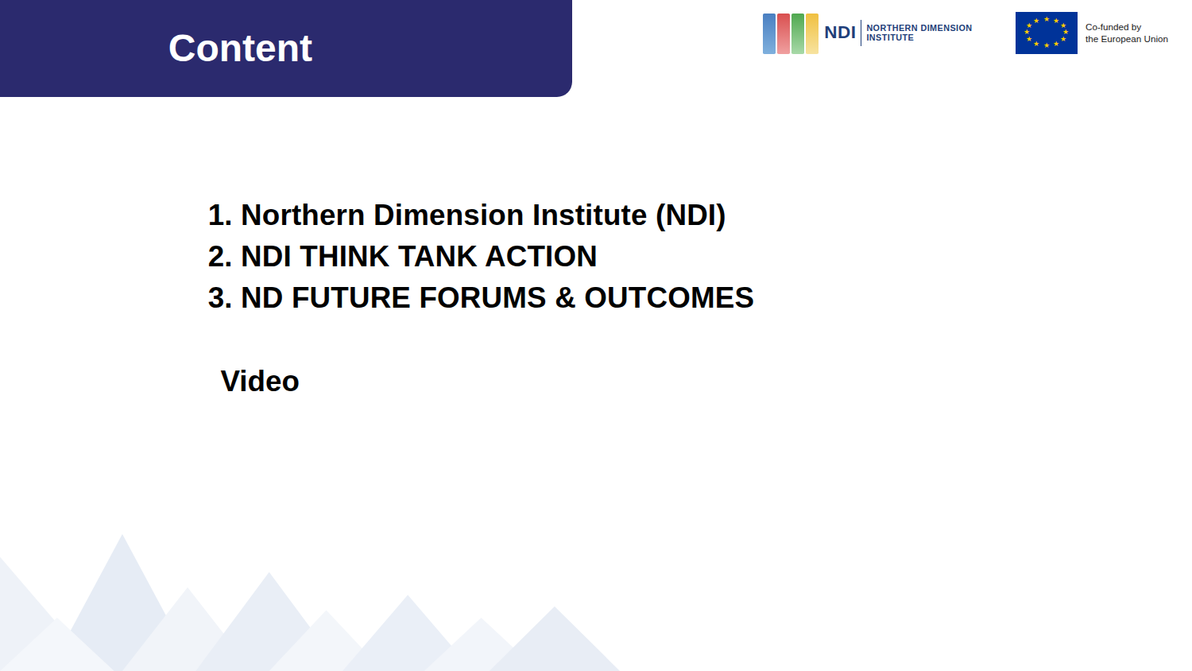Content
NDI
NORTHERN DIMENSION
INSTITUTE
★ ★ ★ ★ ★ ★ ★ ★ ★ ★ ★ ★
Co-funded by
the European Union
Northern Dimension Institute (NDI)
NDI THINK TANK ACTION
ND FUTURE FORUMS & OUTCOMES
Video